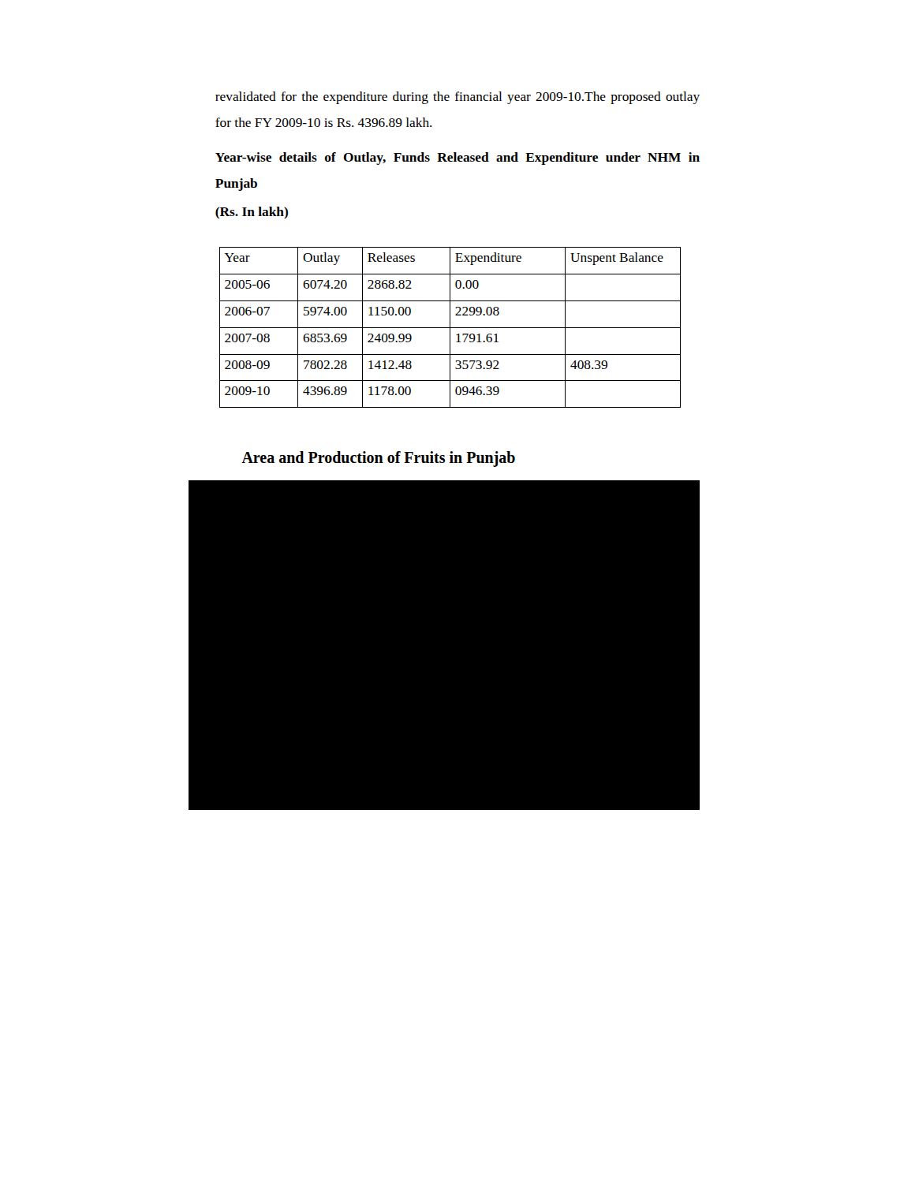revalidated for the expenditure during the financial year 2009-10.The proposed outlay for the FY 2009-10 is Rs. 4396.89 lakh.
Year-wise details of Outlay, Funds Released and Expenditure under NHM in Punjab
(Rs. In lakh)
| Year | Outlay | Releases | Expenditure | Unspent Balance |
| 2005-06 | 6074.20 | 2868.82 | 0.00 | |
| 2006-07 | 5974.00 | 1150.00 | 2299.08 | |
| 2007-08 | 6853.69 | 2409.99 | 1791.61 | |
| 2008-09 | 7802.28 | 1412.48 | 3573.92 | 408.39 |
| 2009-10 | 4396.89 | 1178.00 | 0946.39 | |
Area and Production of Fruits in Punjab